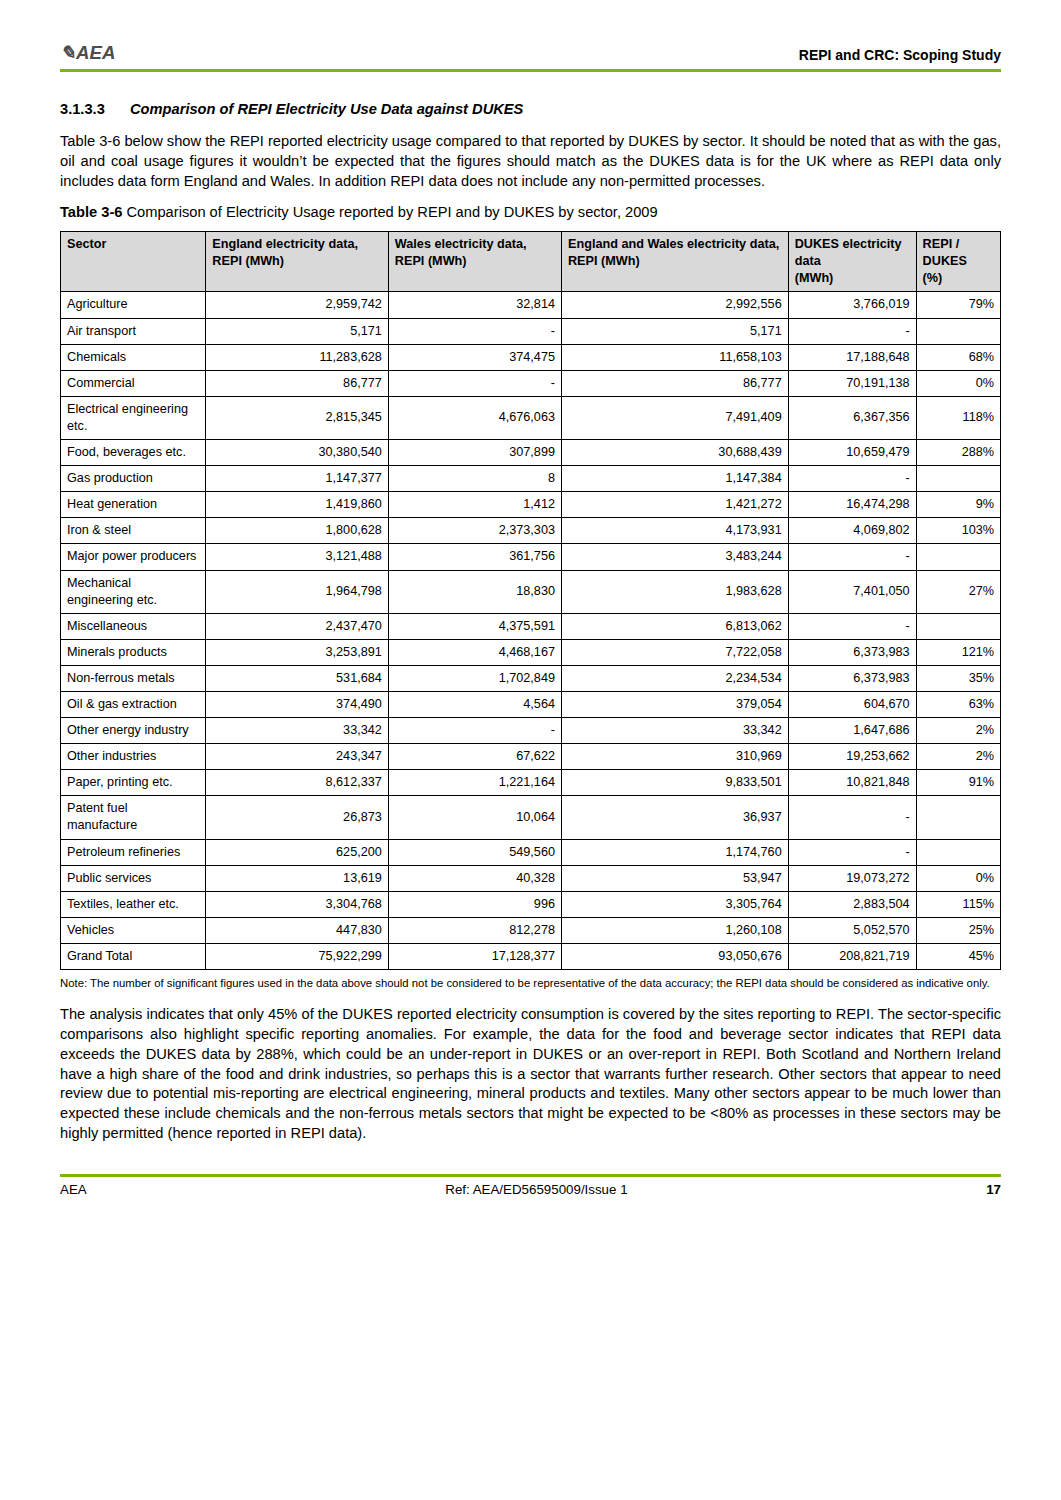✎AEA
REPI and CRC: Scoping Study
3.1.3.3 Comparison of REPI Electricity Use Data against DUKES
Table 3-6 below show the REPI reported electricity usage compared to that reported by DUKES by sector. It should be noted that as with the gas, oil and coal usage figures it wouldn’t be expected that the figures should match as the DUKES data is for the UK where as REPI data only includes data form England and Wales. In addition REPI data does not include any non-permitted processes.
Table 3-6 Comparison of Electricity Usage reported by REPI and by DUKES by sector, 2009
| Sector | England electricity data, REPI (MWh) | Wales electricity data, REPI (MWh) | England and Wales electricity data, REPI (MWh) | DUKES electricity data (MWh) | REPI / DUKES (%) |
| --- | --- | --- | --- | --- | --- |
| Agriculture | 2,959,742 | 32,814 | 2,992,556 | 3,766,019 | 79% |
| Air transport | 5,171 | - | 5,171 | - | |
| Chemicals | 11,283,628 | 374,475 | 11,658,103 | 17,188,648 | 68% |
| Commercial | 86,777 | - | 86,777 | 70,191,138 | 0% |
| Electrical engineering etc. | 2,815,345 | 4,676,063 | 7,491,409 | 6,367,356 | 118% |
| Food, beverages etc. | 30,380,540 | 307,899 | 30,688,439 | 10,659,479 | 288% |
| Gas production | 1,147,377 | 8 | 1,147,384 | - | |
| Heat generation | 1,419,860 | 1,412 | 1,421,272 | 16,474,298 | 9% |
| Iron & steel | 1,800,628 | 2,373,303 | 4,173,931 | 4,069,802 | 103% |
| Major power producers | 3,121,488 | 361,756 | 3,483,244 | - | |
| Mechanical engineering etc. | 1,964,798 | 18,830 | 1,983,628 | 7,401,050 | 27% |
| Miscellaneous | 2,437,470 | 4,375,591 | 6,813,062 | - | |
| Minerals products | 3,253,891 | 4,468,167 | 7,722,058 | 6,373,983 | 121% |
| Non-ferrous metals | 531,684 | 1,702,849 | 2,234,534 | 6,373,983 | 35% |
| Oil & gas extraction | 374,490 | 4,564 | 379,054 | 604,670 | 63% |
| Other energy industry | 33,342 | - | 33,342 | 1,647,686 | 2% |
| Other industries | 243,347 | 67,622 | 310,969 | 19,253,662 | 2% |
| Paper, printing etc. | 8,612,337 | 1,221,164 | 9,833,501 | 10,821,848 | 91% |
| Patent fuel manufacture | 26,873 | 10,064 | 36,937 | - | |
| Petroleum refineries | 625,200 | 549,560 | 1,174,760 | - | |
| Public services | 13,619 | 40,328 | 53,947 | 19,073,272 | 0% |
| Textiles, leather etc. | 3,304,768 | 996 | 3,305,764 | 2,883,504 | 115% |
| Vehicles | 447,830 | 812,278 | 1,260,108 | 5,052,570 | 25% |
| Grand Total | 75,922,299 | 17,128,377 | 93,050,676 | 208,821,719 | 45% |
Note: The number of significant figures used in the data above should not be considered to be representative of the data accuracy; the REPI data should be considered as indicative only.
The analysis indicates that only 45% of the DUKES reported electricity consumption is covered by the sites reporting to REPI. The sector-specific comparisons also highlight specific reporting anomalies. For example, the data for the food and beverage sector indicates that REPI data exceeds the DUKES data by 288%, which could be an under-report in DUKES or an over-report in REPI. Both Scotland and Northern Ireland have a high share of the food and drink industries, so perhaps this is a sector that warrants further research. Other sectors that appear to need review due to potential mis-reporting are electrical engineering, mineral products and textiles. Many other sectors appear to be much lower than expected these include chemicals and the non-ferrous metals sectors that might be expected to be <80% as processes in these sectors may be highly permitted (hence reported in REPI data).
AEA
Ref: AEA/ED56595009/Issue 1
17